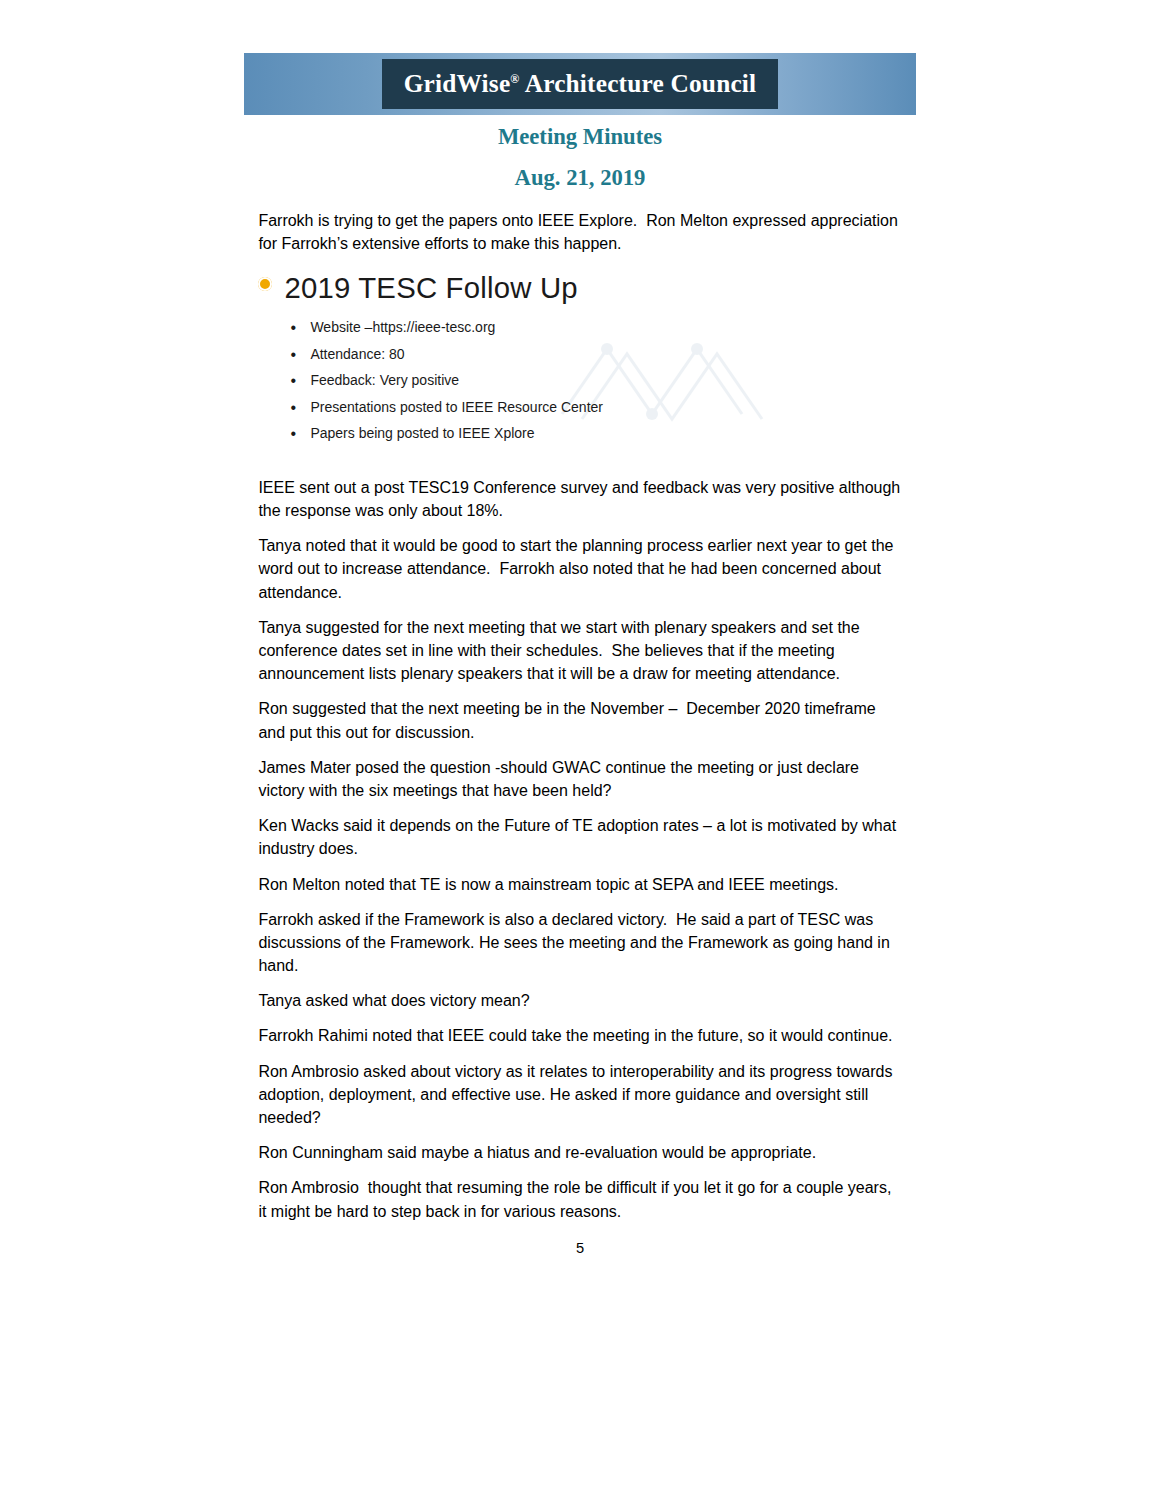GridWise® Architecture Council
Meeting Minutes
Aug. 21, 2019
Farrokh is trying to get the papers onto IEEE Explore. Ron Melton expressed appreciation for Farrokh’s extensive efforts to make this happen.
2019 TESC Follow Up
Website –https://ieee-tesc.org
Attendance: 80
Feedback: Very positive
Presentations posted to IEEE Resource Center
Papers being posted to IEEE Xplore
IEEE sent out a post TESC19 Conference survey and feedback was very positive although the response was only about 18%.
Tanya noted that it would be good to start the planning process earlier next year to get the word out to increase attendance. Farrokh also noted that he had been concerned about attendance.
Tanya suggested for the next meeting that we start with plenary speakers and set the conference dates set in line with their schedules. She believes that if the meeting announcement lists plenary speakers that it will be a draw for meeting attendance.
Ron suggested that the next meeting be in the November – December 2020 timeframe and put this out for discussion.
James Mater posed the question -should GWAC continue the meeting or just declare victory with the six meetings that have been held?
Ken Wacks said it depends on the Future of TE adoption rates – a lot is motivated by what industry does.
Ron Melton noted that TE is now a mainstream topic at SEPA and IEEE meetings.
Farrokh asked if the Framework is also a declared victory. He said a part of TESC was discussions of the Framework. He sees the meeting and the Framework as going hand in hand.
Tanya asked what does victory mean?
Farrokh Rahimi noted that IEEE could take the meeting in the future, so it would continue.
Ron Ambrosio asked about victory as it relates to interoperability and its progress towards adoption, deployment, and effective use. He asked if more guidance and oversight still needed?
Ron Cunningham said maybe a hiatus and re-evaluation would be appropriate.
Ron Ambrosio thought that resuming the role be difficult if you let it go for a couple years, it might be hard to step back in for various reasons.
5